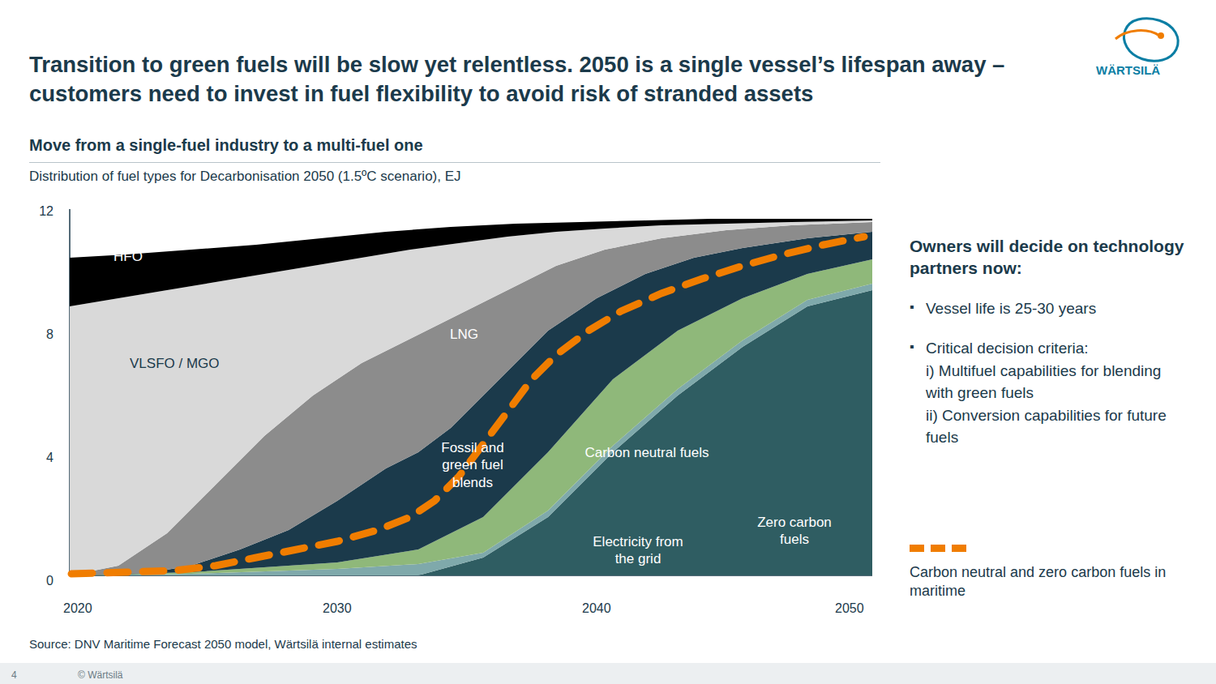WÄRTSILÄ
Transition to green fuels will be slow yet relentless. 2050 is a single vessel’s lifespan away – customers need to invest in fuel flexibility to avoid risk of stranded assets
Move from a single-fuel industry to a multi-fuel one
Distribution of fuel types for Decarbonisation 2050 (1.5ºC scenario), EJ
12
8
4
0
2020
2030
2040
2050
HFO
VLSFO / MGO
LNG
Fossil and green fuel blends
Carbon neutral fuels
Electricity from the grid
Zero carbon fuels
Owners will decide on technology partners now:
Vessel life is 25-30 years
Critical decision criteria:
i) Multifuel capabilities for blending with green fuels
ii) Conversion capabilities for future fuels
Carbon neutral and zero carbon fuels in maritime
Source: DNV Maritime Forecast 2050 model, Wärtsilä internal estimates
4
© Wärtsilä